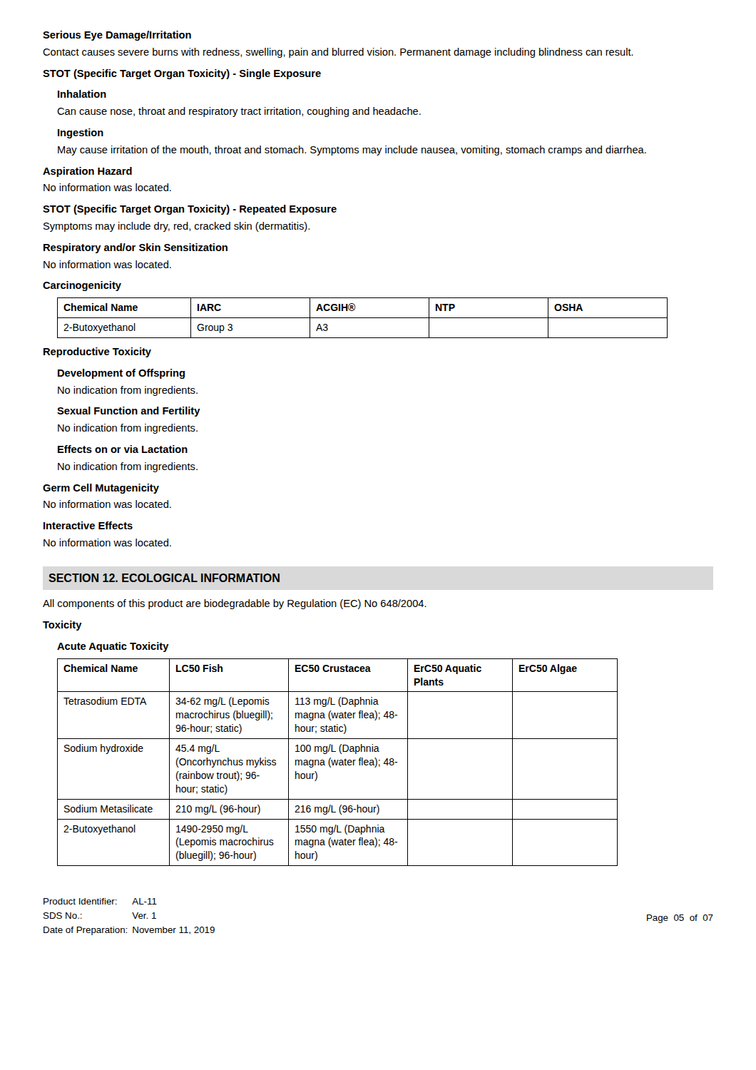Serious Eye Damage/Irritation
Contact causes severe burns with redness, swelling, pain and blurred vision. Permanent damage including blindness can result.
STOT (Specific Target Organ Toxicity) - Single Exposure
Inhalation
Can cause nose, throat and respiratory tract irritation, coughing and headache.
Ingestion
May cause irritation of the mouth, throat and stomach. Symptoms may include nausea, vomiting, stomach cramps and diarrhea.
Aspiration Hazard
No information was located.
STOT (Specific Target Organ Toxicity) - Repeated Exposure
Symptoms may include dry, red, cracked skin (dermatitis).
Respiratory and/or Skin Sensitization
No information was located.
Carcinogenicity
| Chemical Name | IARC | ACGIH® | NTP | OSHA |
| --- | --- | --- | --- | --- |
| 2-Butoxyethanol | Group 3 | A3 | | |
Reproductive Toxicity
Development of Offspring
No indication from ingredients.
Sexual Function and Fertility
No indication from ingredients.
Effects on or via Lactation
No indication from ingredients.
Germ Cell Mutagenicity
No information was located.
Interactive Effects
No information was located.
SECTION 12. ECOLOGICAL INFORMATION
All components of this product are biodegradable by Regulation (EC) No 648/2004.
Toxicity
Acute Aquatic Toxicity
| Chemical Name | LC50 Fish | EC50 Crustacea | ErC50 Aquatic Plants | ErC50 Algae |
| --- | --- | --- | --- | --- |
| Tetrasodium EDTA | 34-62 mg/L (Lepomis macrochirus (bluegill); 96-hour; static) | 113 mg/L (Daphnia magna (water flea); 48-hour; static) | | |
| Sodium hydroxide | 45.4 mg/L (Oncorhynchus mykiss (rainbow trout); 96-hour; static) | 100 mg/L (Daphnia magna (water flea); 48-hour) | | |
| Sodium Metasilicate | 210 mg/L (96-hour) | 216 mg/L (96-hour) | | |
| 2-Butoxyethanol | 1490-2950 mg/L (Lepomis macrochirus (bluegill); 96-hour) | 1550 mg/L (Daphnia magna (water flea); 48-hour) | | |
| Product Identifier: | AL-11 |
| SDS No.: | Ver. 1 |
| Date of Preparation: | November 11, 2019 |
Page 05 of 07